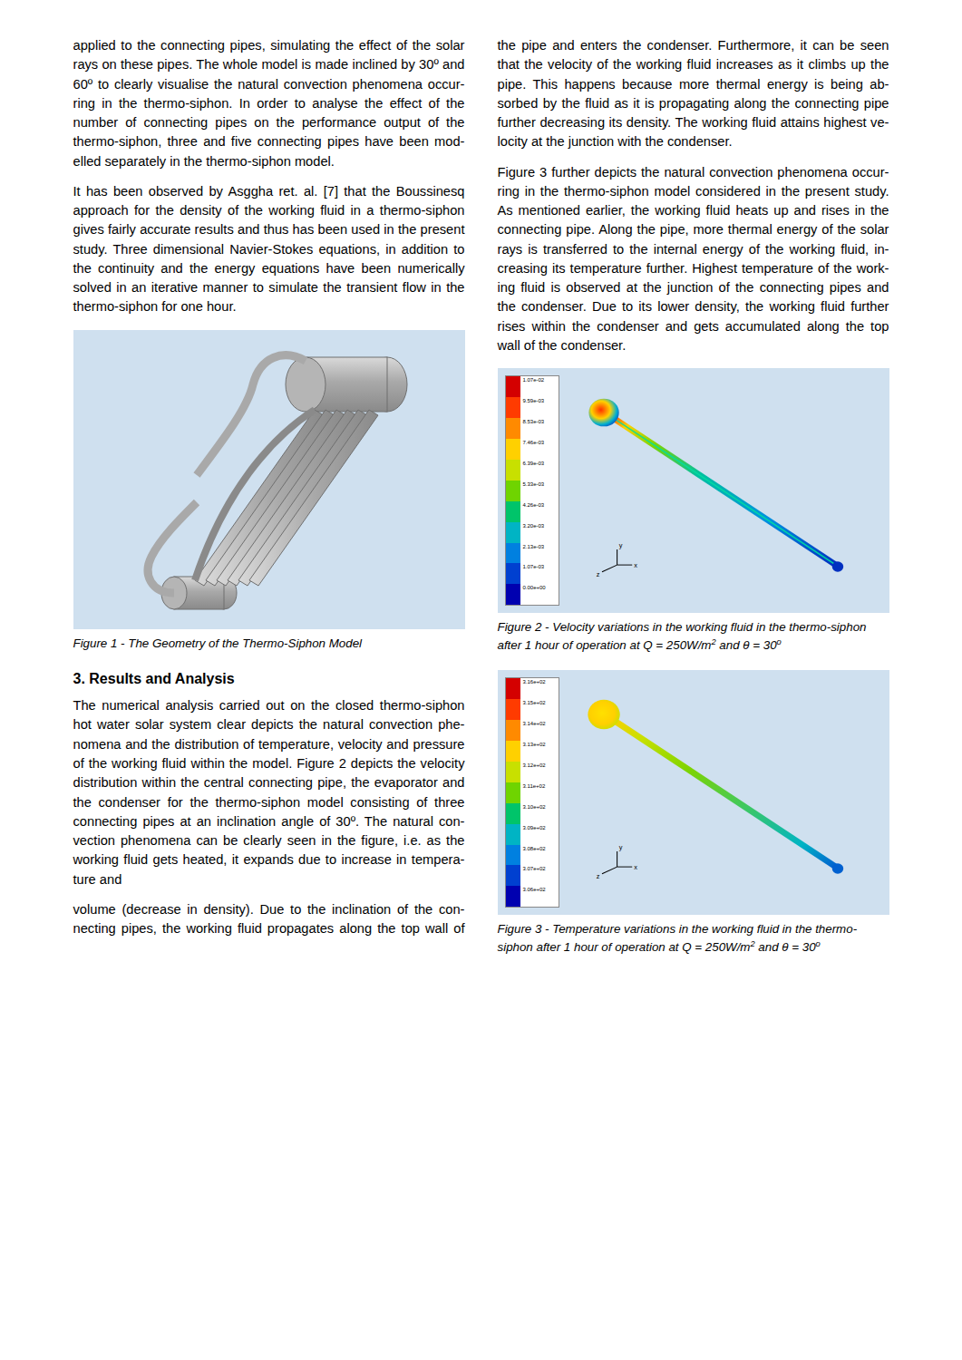applied to the connecting pipes, simulating the effect of the solar rays on these pipes. The whole model is made inclined by 30º and 60º to clearly visualise the natural convection phenomena occurring in the thermo-siphon. In order to analyse the effect of the number of connecting pipes on the performance output of the thermo-siphon, three and five connecting pipes have been modelled separately in the thermo-siphon model.
It has been observed by Asggha ret. al. [7] that the Boussinesq approach for the density of the working fluid in a thermo-siphon gives fairly accurate results and thus has been used in the present study. Three dimensional Navier-Stokes equations, in addition to the continuity and the energy equations have been numerically solved in an iterative manner to simulate the transient flow in the thermo-siphon for one hour.
Figure 1 - The Geometry of the Thermo-Siphon Model
3. Results and Analysis
The numerical analysis carried out on the closed thermo-siphon hot water solar system clear depicts the natural convection phenomena and the distribution of temperature, velocity and pressure of the working fluid within the model. Figure 2 depicts the velocity distribution within the central connecting pipe, the evaporator and the condenser for the thermo-siphon model consisting of three connecting pipes at an inclination angle of 30º. The natural convection phenomena can be clearly seen in the figure, i.e. as the working fluid gets heated, it expands due to increase in temperature and
volume (decrease in density). Due to the inclination of the connecting pipes, the working fluid propagates along the top wall of the pipe and enters the condenser. Furthermore, it can be seen that the velocity of the working fluid increases as it climbs up the pipe. This happens because more thermal energy is being absorbed by the fluid as it is propagating along the connecting pipe further decreasing its density. The working fluid attains highest velocity at the junction with the condenser.
Figure 3 further depicts the natural convection phenomena occurring in the thermo-siphon model considered in the present study. As mentioned earlier, the working fluid heats up and rises in the connecting pipe. Along the pipe, more thermal energy of the solar rays is transferred to the internal energy of the working fluid, increasing its temperature further. Highest temperature of the working fluid is observed at the junction of the connecting pipes and the condenser. Due to its lower density, the working fluid further rises within the condenser and gets accumulated along the top wall of the condenser.
1.07e-02
9.59e-03
8.53e-03
7.46e-03
6.39e-03
5.33e-03
4.26e-03
3.20e-03
2.13e-03
1.07e-03
0.00e+00
y z x
Figure 2 - Velocity variations in the working fluid in the thermo-siphon after 1 hour of operation at Q = 250W/m2 and θ = 30o
3.16e+02
3.15e+02
3.14e+02
3.13e+02
3.12e+02
3.11e+02
3.10e+02
3.09e+02
3.08e+02
3.07e+02
3.06e+02
y z x
Figure 3 - Temperature variations in the working fluid in the thermo-siphon after 1 hour of operation at Q = 250W/m2 and θ = 30o